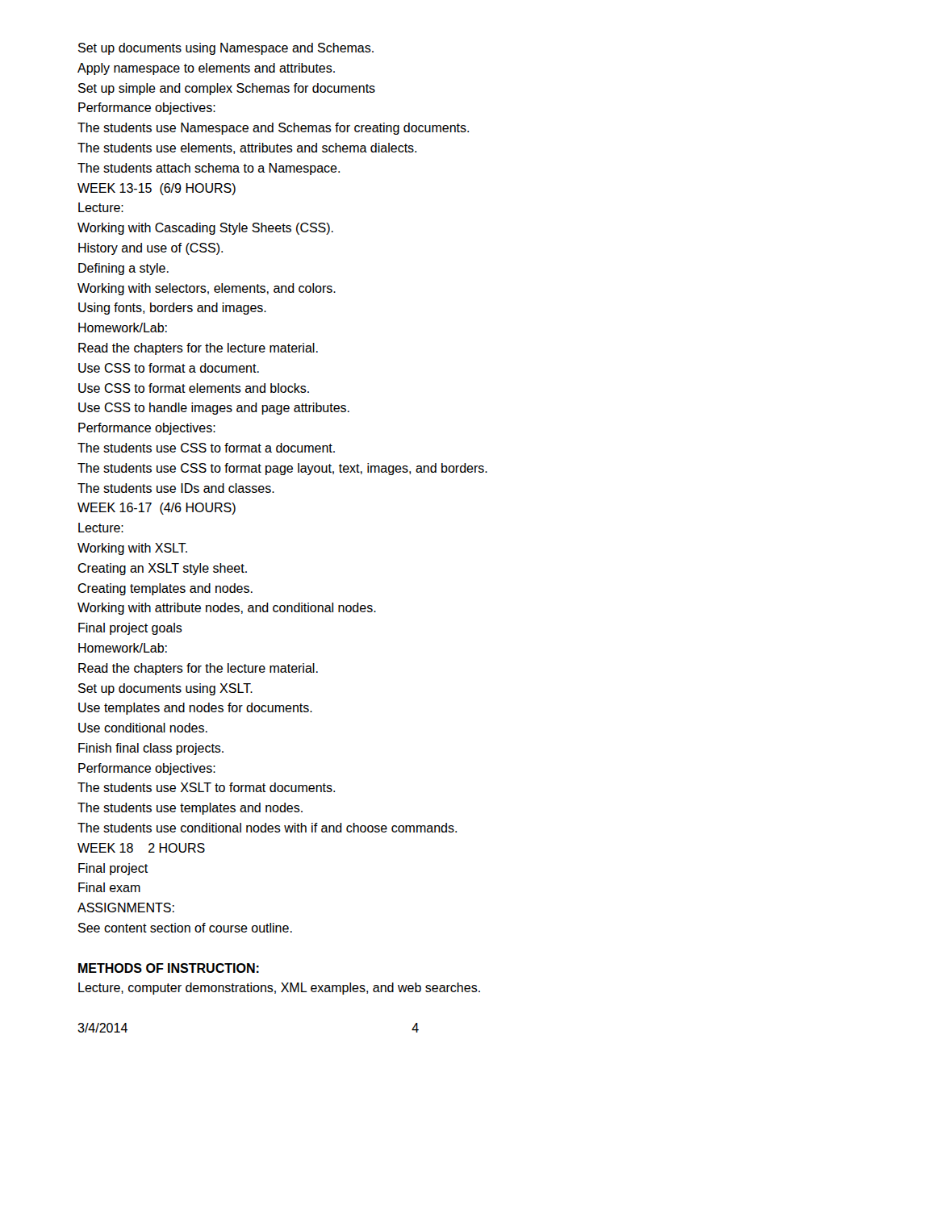Set up documents using Namespace and Schemas.
Apply namespace to elements and attributes.
Set up simple and complex Schemas for documents
Performance objectives:
The students use Namespace and Schemas for creating documents.
The students use elements, attributes and schema dialects.
The students attach schema to a Namespace.
WEEK 13-15 (6/9 HOURS)
Lecture:
Working with Cascading Style Sheets (CSS).
History and use of (CSS).
Defining a style.
Working with selectors, elements, and colors.
Using fonts, borders and images.
Homework/Lab:
Read the chapters for the lecture material.
Use CSS to format a document.
Use CSS to format elements and blocks.
Use CSS to handle images and page attributes.
Performance objectives:
The students use CSS to format a document.
The students use CSS to format page layout, text, images, and borders.
The students use IDs and classes.
WEEK 16-17 (4/6 HOURS)
Lecture:
Working with XSLT.
Creating an XSLT style sheet.
Creating templates and nodes.
Working with attribute nodes, and conditional nodes.
Final project goals
Homework/Lab:
Read the chapters for the lecture material.
Set up documents using XSLT.
Use templates and nodes for documents.
Use conditional nodes.
Finish final class projects.
Performance objectives:
The students use XSLT to format documents.
The students use templates and nodes.
The students use conditional nodes with if and choose commands.
WEEK 18 2 HOURS
Final project
Final exam
ASSIGNMENTS:
See content section of course outline.
METHODS OF INSTRUCTION:
Lecture, computer demonstrations, XML examples, and web searches.
3/4/2014
4